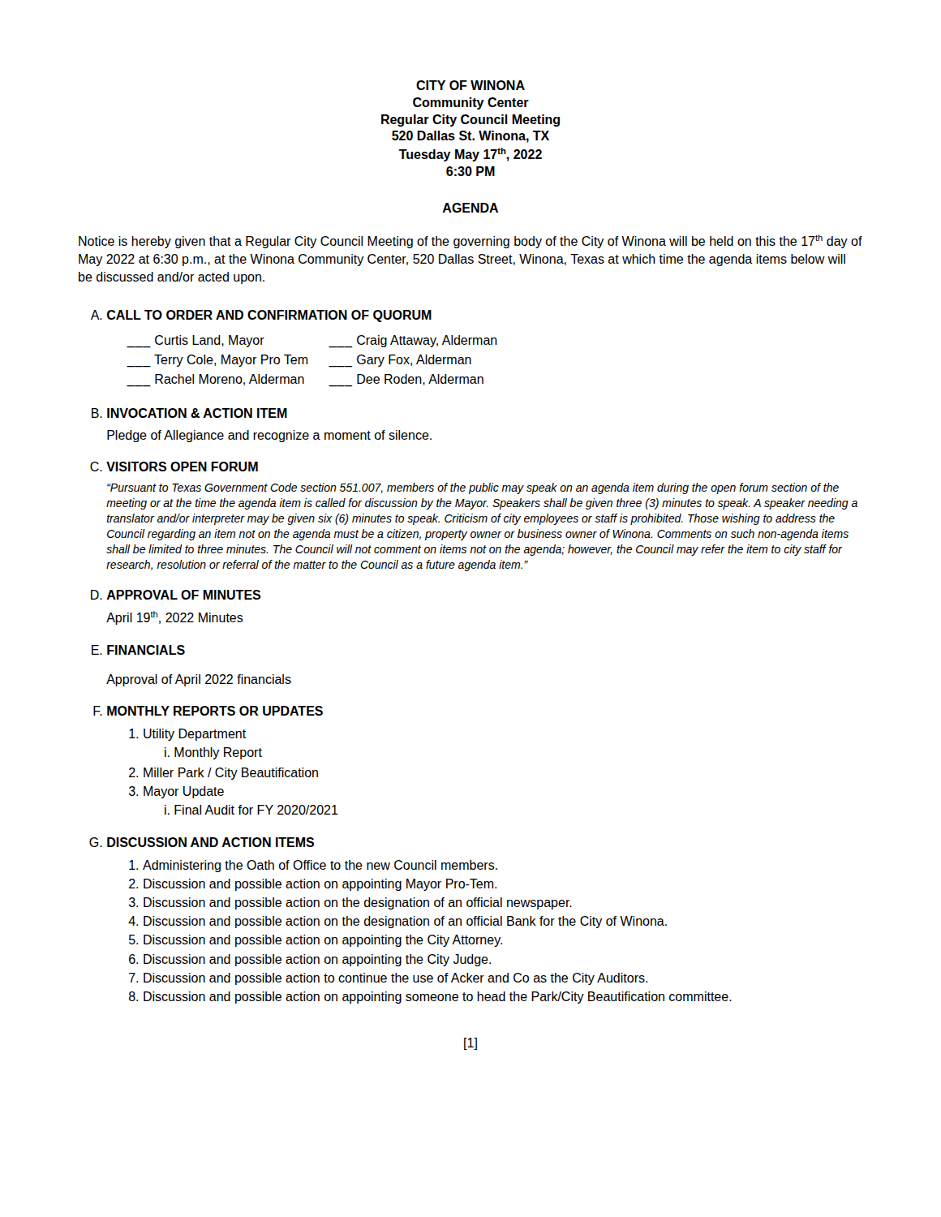CITY OF WINONA
Community Center
Regular City Council Meeting
520 Dallas St. Winona, TX
Tuesday May 17th, 2022
6:30 PM
AGENDA
Notice is hereby given that a Regular City Council Meeting of the governing body of the City of Winona will be held on this the 17th day of May 2022 at 6:30 p.m., at the Winona Community Center, 520 Dallas Street, Winona, Texas at which time the agenda items below will be discussed and/or acted upon.
CALL TO ORDER AND CONFIRMATION OF QUORUM
| ___ Curtis Land, Mayor | ___ Craig Attaway, Alderman |
| ___ Terry Cole, Mayor Pro Tem | ___ Gary Fox, Alderman |
| ___ Rachel Moreno, Alderman | ___ Dee Roden, Alderman |
INVOCATION & ACTION ITEM
Pledge of Allegiance and recognize a moment of silence.
VISITORS OPEN FORUM
“Pursuant to Texas Government Code section 551.007, members of the public may speak on an agenda item during the open forum section of the meeting or at the time the agenda item is called for discussion by the Mayor. Speakers shall be given three (3) minutes to speak. A speaker needing a translator and/or interpreter may be given six (6) minutes to speak. Criticism of city employees or staff is prohibited. Those wishing to address the Council regarding an item not on the agenda must be a citizen, property owner or business owner of Winona. Comments on such non-agenda items shall be limited to three minutes. The Council will not comment on items not on the agenda; however, the Council may refer the item to city staff for research, resolution or referral of the matter to the Council as a future agenda item.”
APPROVAL OF MINUTES
April 19th, 2022 Minutes
FINANCIALS
Approval of April 2022 financials
MONTHLY REPORTS OR UPDATES
Utility Department
Monthly Report
Miller Park / City Beautification
Mayor Update
Final Audit for FY 2020/2021
DISCUSSION AND ACTION ITEMS
Administering the Oath of Office to the new Council members.
Discussion and possible action on appointing Mayor Pro-Tem.
Discussion and possible action on the designation of an official newspaper.
Discussion and possible action on the designation of an official Bank for the City of Winona.
Discussion and possible action on appointing the City Attorney.
Discussion and possible action on appointing the City Judge.
Discussion and possible action to continue the use of Acker and Co as the City Auditors.
Discussion and possible action on appointing someone to head the Park/City Beautification committee.
[1]